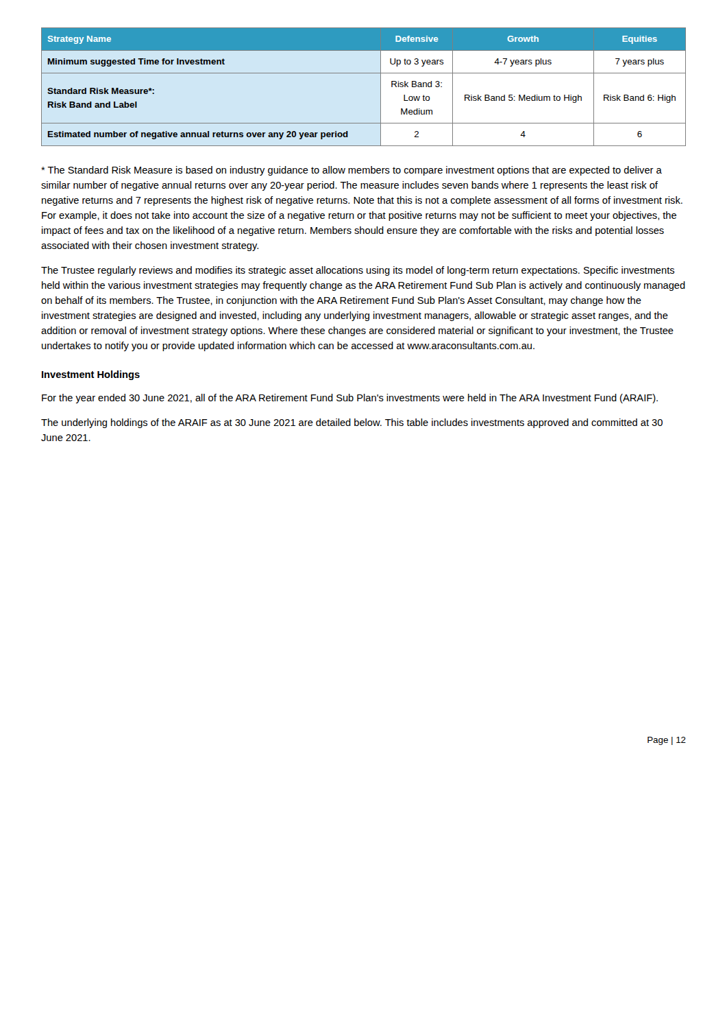| Strategy Name | Defensive | Growth | Equities |
| --- | --- | --- | --- |
| Minimum suggested Time for Investment | Up to 3 years | 4-7 years plus | 7 years plus |
| Standard Risk Measure*: Risk Band and Label | Risk Band 3: Low to Medium | Risk Band 5: Medium to High | Risk Band 6: High |
| Estimated number of negative annual returns over any 20 year period | 2 | 4 | 6 |
* The Standard Risk Measure is based on industry guidance to allow members to compare investment options that are expected to deliver a similar number of negative annual returns over any 20-year period. The measure includes seven bands where 1 represents the least risk of negative returns and 7 represents the highest risk of negative returns. Note that this is not a complete assessment of all forms of investment risk. For example, it does not take into account the size of a negative return or that positive returns may not be sufficient to meet your objectives, the impact of fees and tax on the likelihood of a negative return. Members should ensure they are comfortable with the risks and potential losses associated with their chosen investment strategy.
The Trustee regularly reviews and modifies its strategic asset allocations using its model of long-term return expectations. Specific investments held within the various investment strategies may frequently change as the ARA Retirement Fund Sub Plan is actively and continuously managed on behalf of its members. The Trustee, in conjunction with the ARA Retirement Fund Sub Plan's Asset Consultant, may change how the investment strategies are designed and invested, including any underlying investment managers, allowable or strategic asset ranges, and the addition or removal of investment strategy options. Where these changes are considered material or significant to your investment, the Trustee undertakes to notify you or provide updated information which can be accessed at www.araconsultants.com.au.
Investment Holdings
For the year ended 30 June 2021, all of the ARA Retirement Fund Sub Plan's investments were held in The ARA Investment Fund (ARAIF).
The underlying holdings of the ARAIF as at 30 June 2021 are detailed below. This table includes investments approved and committed at 30 June 2021.
Page | 12